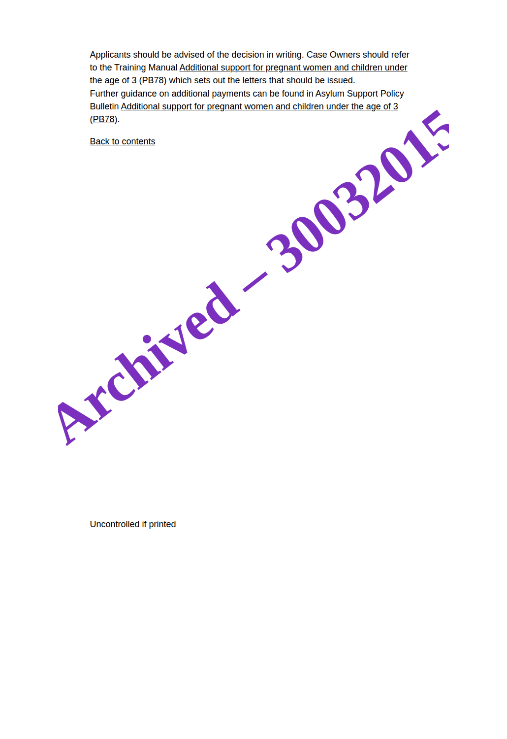Archived – 30032015
Applicants should be advised of the decision in writing. Case Owners should refer to the Training Manual Additional support for pregnant women and children under the age of 3 (PB78) which sets out the letters that should be issued.
Further guidance on additional payments can be found in Asylum Support Policy Bulletin Additional support for pregnant women and children under the age of 3 (PB78).
Back to contents
Uncontrolled if printed